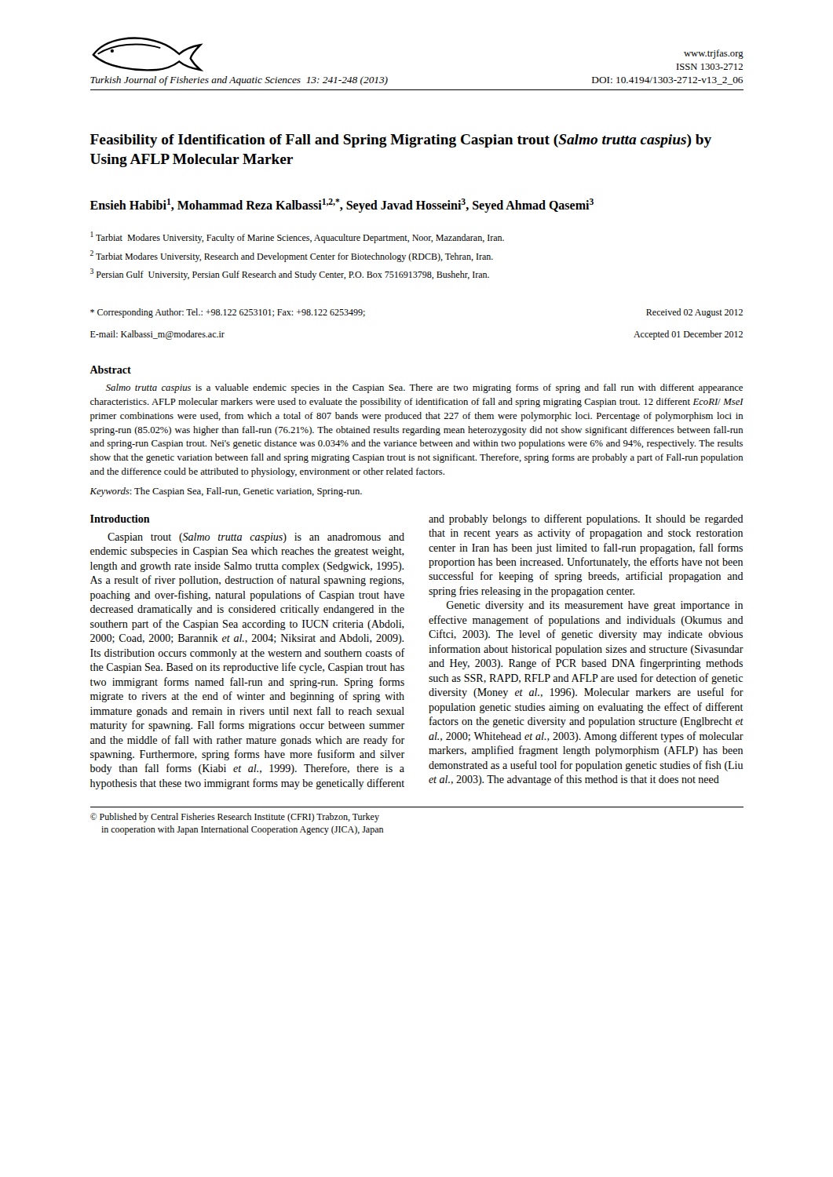www.trjfas.org
ISSN 1303-2712
Turkish Journal of Fisheries and Aquatic Sciences 13: 241-248 (2013) DOI: 10.4194/1303-2712-v13_2_06
Feasibility of Identification of Fall and Spring Migrating Caspian trout (Salmo trutta caspius) by Using AFLP Molecular Marker
Ensieh Habibi1, Mohammad Reza Kalbassi1,2,*, Seyed Javad Hosseini3, Seyed Ahmad Qasemi3
1 Tarbiat Modares University, Faculty of Marine Sciences, Aquaculture Department, Noor, Mazandaran, Iran.
2 Tarbiat Modares University, Research and Development Center for Biotechnology (RDCB), Tehran, Iran.
3 Persian Gulf University, Persian Gulf Research and Study Center, P.O. Box 7516913798, Bushehr, Iran.
* Corresponding Author: Tel.: +98.122 6253101; Fax: +98.122 6253499;
E-mail: Kalbassi_m@modares.ac.ir
Received 02 August 2012
Accepted 01 December 2012
Abstract
Salmo trutta caspius is a valuable endemic species in the Caspian Sea. There are two migrating forms of spring and fall run with different appearance characteristics. AFLP molecular markers were used to evaluate the possibility of identification of fall and spring migrating Caspian trout. 12 different EcoRI/ MseI primer combinations were used, from which a total of 807 bands were produced that 227 of them were polymorphic loci. Percentage of polymorphism loci in spring-run (85.02%) was higher than fall-run (76.21%). The obtained results regarding mean heterozygosity did not show significant differences between fall-run and spring-run Caspian trout. Nei's genetic distance was 0.034% and the variance between and within two populations were 6% and 94%, respectively. The results show that the genetic variation between fall and spring migrating Caspian trout is not significant. Therefore, spring forms are probably a part of Fall-run population and the difference could be attributed to physiology, environment or other related factors.
Keywords: The Caspian Sea, Fall-run, Genetic variation, Spring-run.
Introduction
Caspian trout (Salmo trutta caspius) is an anadromous and endemic subspecies in Caspian Sea which reaches the greatest weight, length and growth rate inside Salmo trutta complex (Sedgwick, 1995). As a result of river pollution, destruction of natural spawning regions, poaching and over-fishing, natural populations of Caspian trout have decreased dramatically and is considered critically endangered in the southern part of the Caspian Sea according to IUCN criteria (Abdoli, 2000; Coad, 2000; Barannik et al., 2004; Niksirat and Abdoli, 2009). Its distribution occurs commonly at the western and southern coasts of the Caspian Sea. Based on its reproductive life cycle, Caspian trout has two immigrant forms named fall-run and spring-run. Spring forms migrate to rivers at the end of winter and beginning of spring with immature gonads and remain in rivers until next fall to reach sexual maturity for spawning. Fall forms migrations occur between summer and the middle of fall with rather mature gonads which are ready for spawning. Furthermore, spring forms have more fusiform and silver body than fall forms (Kiabi et al., 1999). Therefore, there is a hypothesis that these two immigrant forms may be genetically different and probably belongs to different populations. It should be regarded that in recent years as activity of propagation and stock restoration center in Iran has been just limited to fall-run propagation, fall forms proportion has been increased. Unfortunately, the efforts have not been successful for keeping of spring breeds, artificial propagation and spring fries releasing in the propagation center.
Genetic diversity and its measurement have great importance in effective management of populations and individuals (Okumus and Ciftci, 2003). The level of genetic diversity may indicate obvious information about historical population sizes and structure (Sivasundar and Hey, 2003). Range of PCR based DNA fingerprinting methods such as SSR, RAPD, RFLP and AFLP are used for detection of genetic diversity (Money et al., 1996). Molecular markers are useful for population genetic studies aiming on evaluating the effect of different factors on the genetic diversity and population structure (Englbrecht et al., 2000; Whitehead et al., 2003). Among different types of molecular markers, amplified fragment length polymorphism (AFLP) has been demonstrated as a useful tool for population genetic studies of fish (Liu et al., 2003). The advantage of this method is that it does not need
© Published by Central Fisheries Research Institute (CFRI) Trabzon, Turkey
in cooperation with Japan International Cooperation Agency (JICA), Japan